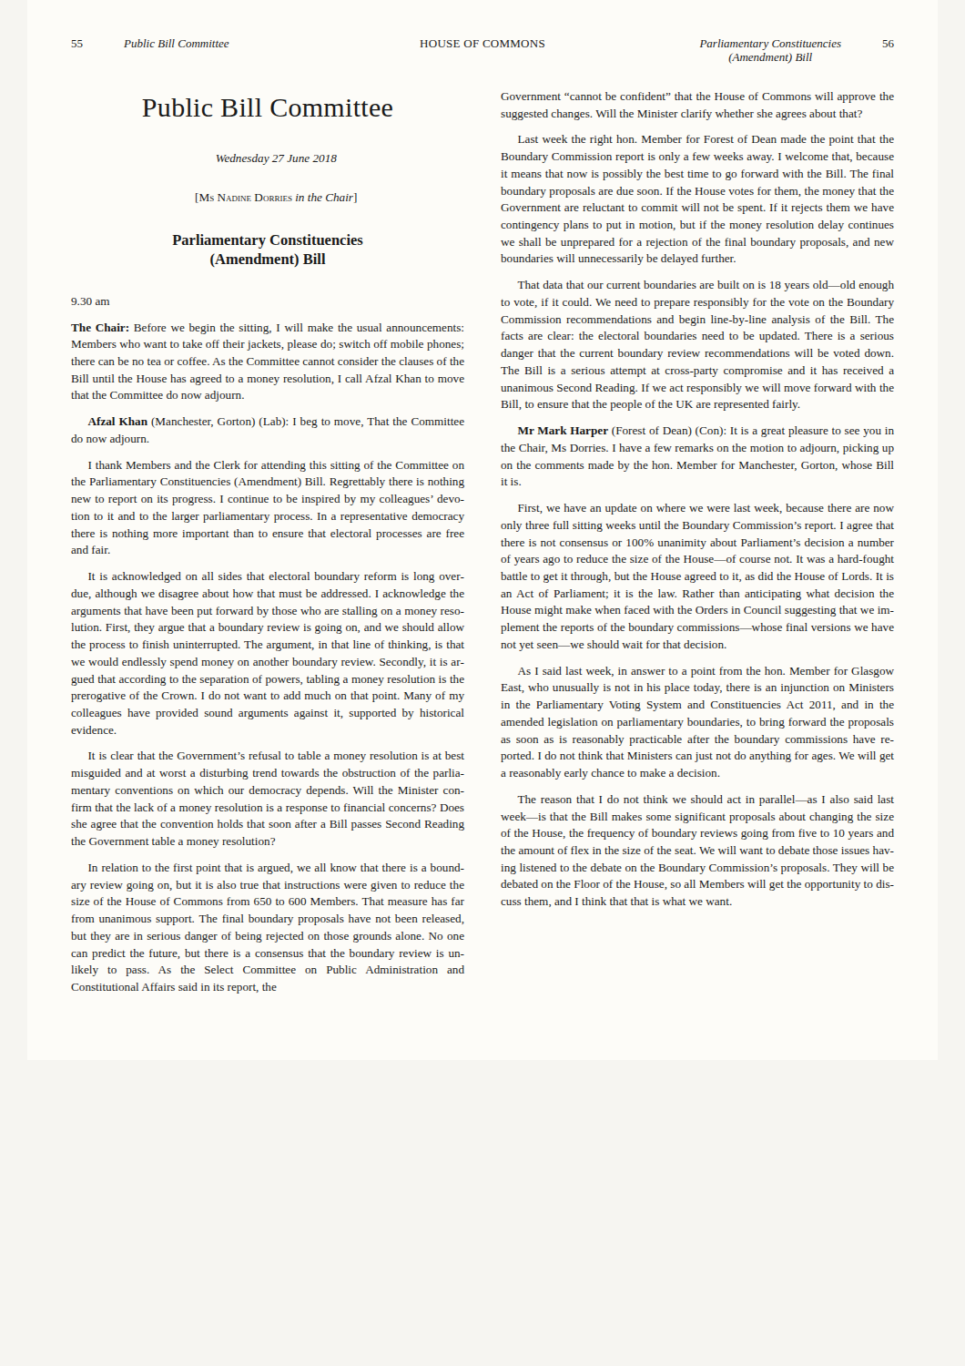55 Public Bill Committee
HOUSE OF COMMONS
Parliamentary Constituencies (Amendment) Bill 56
Public Bill Committee
Wednesday 27 June 2018
[Ms Nadine Dorries in the Chair]
Parliamentary Constituencies
(Amendment) Bill
9.30 am
The Chair: Before we begin the sitting, I will make the usual announcements: Members who want to take off their jackets, please do; switch off mobile phones; there can be no tea or coffee. As the Committee cannot consider the clauses of the Bill until the House has agreed to a money resolution, I call Afzal Khan to move that the Committee do now adjourn.
Afzal Khan (Manchester, Gorton) (Lab): I beg to move, That the Committee do now adjourn.
I thank Members and the Clerk for attending this sitting of the Committee on the Parliamentary Constituencies (Amendment) Bill. Regrettably there is nothing new to report on its progress. I continue to be inspired by my colleagues’ devotion to it and to the larger parliamentary process. In a representative democracy there is nothing more important than to ensure that electoral processes are free and fair.
It is acknowledged on all sides that electoral boundary reform is long overdue, although we disagree about how that must be addressed. I acknowledge the arguments that have been put forward by those who are stalling on a money resolution. First, they argue that a boundary review is going on, and we should allow the process to finish uninterrupted. The argument, in that line of thinking, is that we would endlessly spend money on another boundary review. Secondly, it is argued that according to the separation of powers, tabling a money resolution is the prerogative of the Crown. I do not want to add much on that point. Many of my colleagues have provided sound arguments against it, supported by historical evidence.
It is clear that the Government’s refusal to table a money resolution is at best misguided and at worst a disturbing trend towards the obstruction of the parliamentary conventions on which our democracy depends. Will the Minister confirm that the lack of a money resolution is a response to financial concerns? Does she agree that the convention holds that soon after a Bill passes Second Reading the Government table a money resolution?
In relation to the first point that is argued, we all know that there is a boundary review going on, but it is also true that instructions were given to reduce the size of the House of Commons from 650 to 600 Members. That measure has far from unanimous support. The final boundary proposals have not been released, but they are in serious danger of being rejected on those grounds alone. No one can predict the future, but there is a consensus that the boundary review is unlikely to pass. As the Select Committee on Public Administration and Constitutional Affairs said in its report, the
Government “cannot be confident” that the House of Commons will approve the suggested changes. Will the Minister clarify whether she agrees about that?
Last week the right hon. Member for Forest of Dean made the point that the Boundary Commission report is only a few weeks away. I welcome that, because it means that now is possibly the best time to go forward with the Bill. The final boundary proposals are due soon. If the House votes for them, the money that the Government are reluctant to commit will not be spent. If it rejects them we have contingency plans to put in motion, but if the money resolution delay continues we shall be unprepared for a rejection of the final boundary proposals, and new boundaries will unnecessarily be delayed further.
That data that our current boundaries are built on is 18 years old—old enough to vote, if it could. We need to prepare responsibly for the vote on the Boundary Commission recommendations and begin line-by-line analysis of the Bill. The facts are clear: the electoral boundaries need to be updated. There is a serious danger that the current boundary review recommendations will be voted down. The Bill is a serious attempt at cross-party compromise and it has received a unanimous Second Reading. If we act responsibly we will move forward with the Bill, to ensure that the people of the UK are represented fairly.
Mr Mark Harper (Forest of Dean) (Con): It is a great pleasure to see you in the Chair, Ms Dorries. I have a few remarks on the motion to adjourn, picking up on the comments made by the hon. Member for Manchester, Gorton, whose Bill it is.
First, we have an update on where we were last week, because there are now only three full sitting weeks until the Boundary Commission’s report. I agree that there is not consensus or 100% unanimity about Parliament’s decision a number of years ago to reduce the size of the House—of course not. It was a hard-fought battle to get it through, but the House agreed to it, as did the House of Lords. It is an Act of Parliament; it is the law. Rather than anticipating what decision the House might make when faced with the Orders in Council suggesting that we implement the reports of the boundary commissions—whose final versions we have not yet seen—we should wait for that decision.
As I said last week, in answer to a point from the hon. Member for Glasgow East, who unusually is not in his place today, there is an injunction on Ministers in the Parliamentary Voting System and Constituencies Act 2011, and in the amended legislation on parliamentary boundaries, to bring forward the proposals as soon as is reasonably practicable after the boundary commissions have reported. I do not think that Ministers can just not do anything for ages. We will get a reasonably early chance to make a decision.
The reason that I do not think we should act in parallel—as I also said last week—is that the Bill makes some significant proposals about changing the size of the House, the frequency of boundary reviews going from five to 10 years and the amount of flex in the size of the seat. We will want to debate those issues having listened to the debate on the Boundary Commission’s proposals. They will be debated on the Floor of the House, so all Members will get the opportunity to discuss them, and I think that that is what we want.